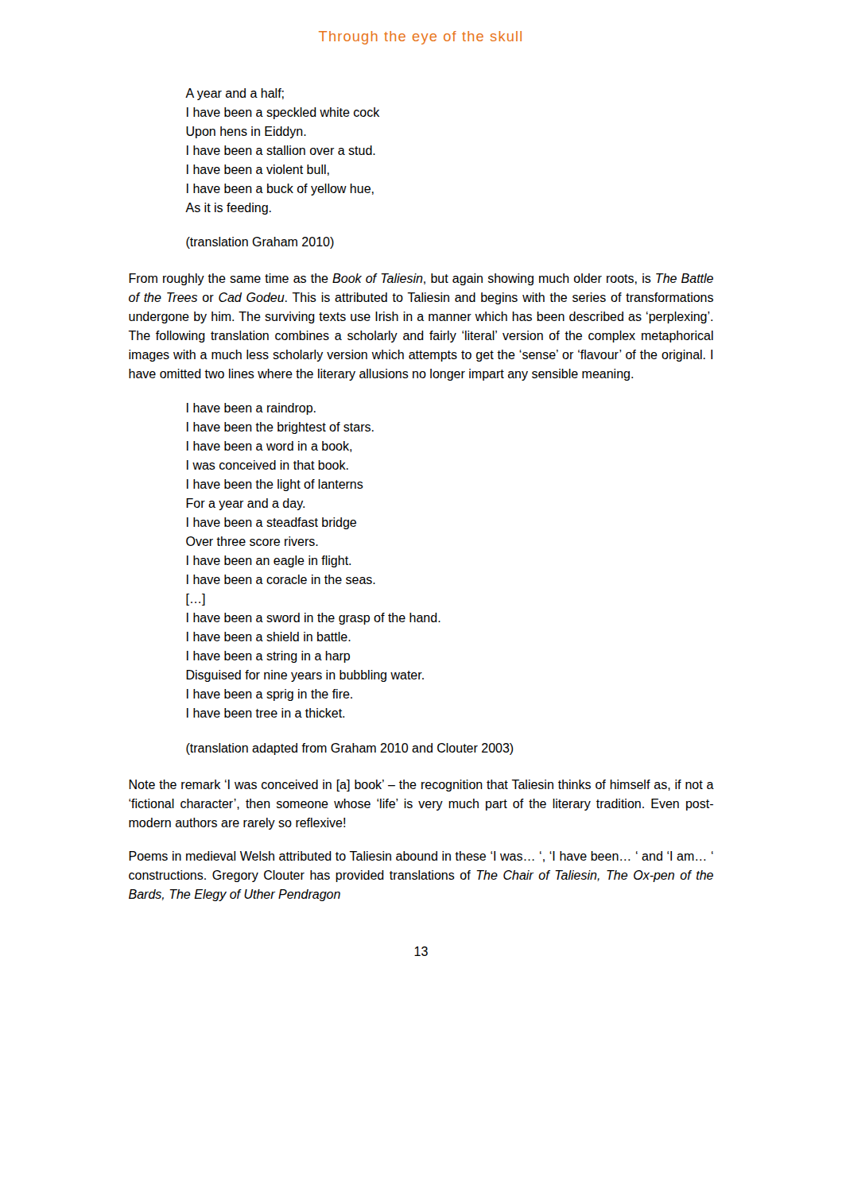Through the eye of the skull
A year and a half;
I have been a speckled white cock
Upon hens in Eiddyn.
I have been a stallion over a stud.
I have been a violent bull,
I have been a buck of yellow hue,
As it is feeding.
(translation Graham 2010)
From roughly the same time as the Book of Taliesin, but again showing much older roots, is The Battle of the Trees or Cad Godeu. This is attributed to Taliesin and begins with the series of transformations undergone by him. The surviving texts use Irish in a manner which has been described as ‘perplexing’. The following translation combines a scholarly and fairly ‘literal’ version of the complex metaphorical images with a much less scholarly version which attempts to get the ‘sense’ or ‘flavour’ of the original. I have omitted two lines where the literary allusions no longer impart any sensible meaning.
I have been a raindrop.
I have been the brightest of stars.
I have been a word in a book,
I was conceived in that book.
I have been the light of lanterns
For a year and a day.
I have been a steadfast bridge
Over three score rivers.
I have been an eagle in flight.
I have been a coracle in the seas.
[…]
I have been a sword in the grasp of the hand.
I have been a shield in battle.
I have been a string in a harp
Disguised for nine years in bubbling water.
I have been a sprig in the fire.
I have been tree in a thicket.
(translation adapted from Graham 2010 and Clouter 2003)
Note the remark ‘I was conceived in [a] book’ – the recognition that Taliesin thinks of himself as, if not a ‘fictional character’, then someone whose ‘life’ is very much part of the literary tradition. Even post-modern authors are rarely so reflexive!
Poems in medieval Welsh attributed to Taliesin abound in these ‘I was… ‘, ‘I have been… ‘ and ‘I am… ‘ constructions. Gregory Clouter has provided translations of The Chair of Taliesin, The Ox-pen of the Bards, The Elegy of Uther Pendragon
13